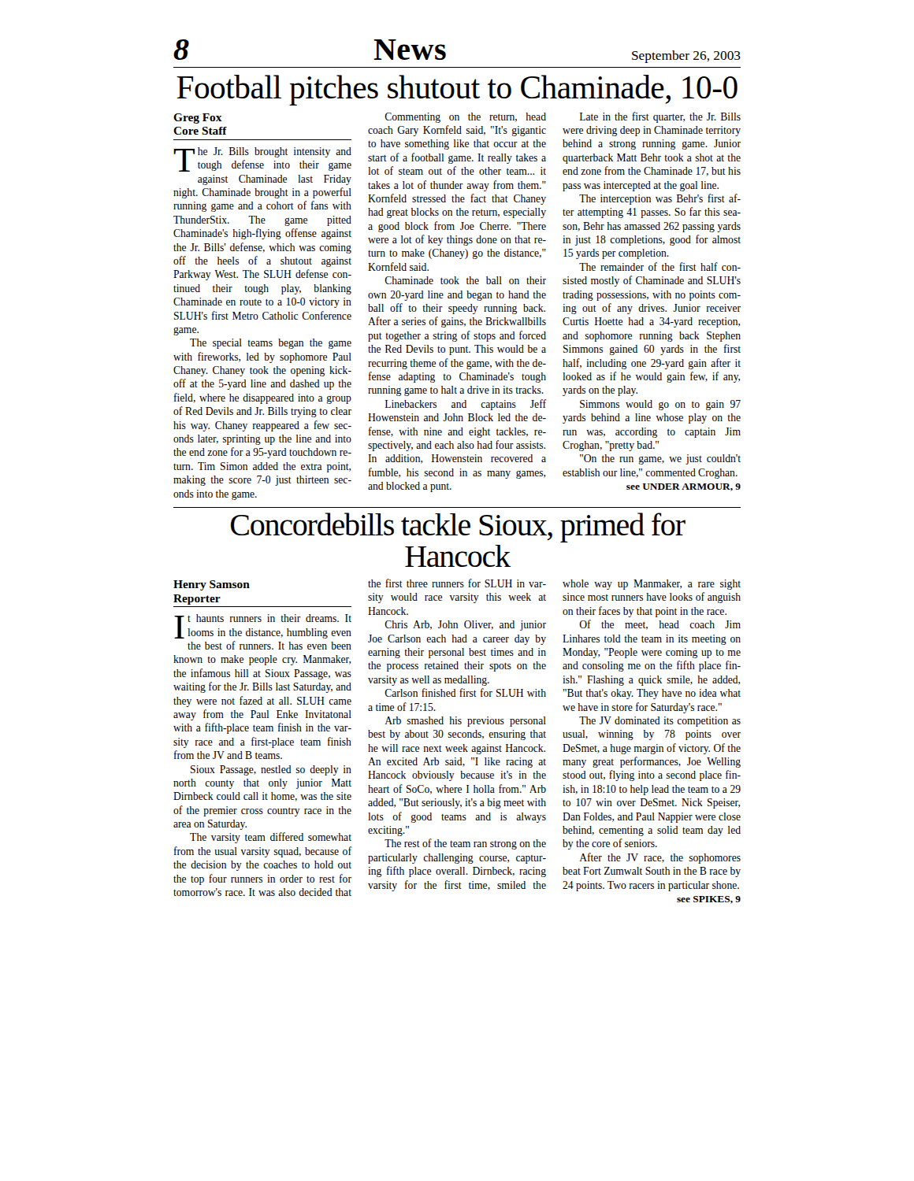8
News
September 26, 2003
Football pitches shutout to Chaminade, 10-0
Greg Fox
Core Staff
The Jr. Bills brought intensity and tough defense into their game against Chaminade last Friday night. Chaminade brought in a powerful running game and a cohort of fans with ThunderStix. The game pitted Chaminade's high-flying offense against the Jr. Bills' defense, which was coming off the heels of a shutout against Parkway West. The SLUH defense continued their tough play, blanking Chaminade en route to a 10-0 victory in SLUH's first Metro Catholic Conference game.
The special teams began the game with fireworks, led by sophomore Paul Chaney. Chaney took the opening kickoff at the 5-yard line and dashed up the field, where he disappeared into a group of Red Devils and Jr. Bills trying to clear his way. Chaney reappeared a few seconds later, sprinting up the line and into the end zone for a 95-yard touchdown return. Tim Simon added the extra point, making the score 7-0 just thirteen seconds into the game.
Commenting on the return, head coach Gary Kornfeld said, "It's gigantic to have something like that occur at the start of a football game. It really takes a lot of steam out of the other team... it takes a lot of thunder away from them." Kornfeld stressed the fact that Chaney had great blocks on the return, especially a good block from Joe Cherre. "There were a lot of key things done on that return to make (Chaney) go the distance," Kornfeld said.
Chaminade took the ball on their own 20-yard line and began to hand the ball off to their speedy running back. After a series of gains, the Brickwallbills put together a string of stops and forced the Red Devils to punt. This would be a recurring theme of the game, with the defense adapting to Chaminade's tough running game to halt a drive in its tracks.
Linebackers and captains Jeff Howenstein and John Block led the defense, with nine and eight tackles, respectively, and each also had four assists. In addition, Howenstein recovered a fumble, his second in as many games, and blocked a punt.
Late in the first quarter, the Jr. Bills were driving deep in Chaminade territory behind a strong running game. Junior quarterback Matt Behr took a shot at the end zone from the Chaminade 17, but his pass was intercepted at the goal line.
The interception was Behr's first after attempting 41 passes. So far this season, Behr has amassed 262 passing yards in just 18 completions, good for almost 15 yards per completion.
The remainder of the first half consisted mostly of Chaminade and SLUH's trading possessions, with no points coming out of any drives. Junior receiver Curtis Hoette had a 34-yard reception, and sophomore running back Stephen Simmons gained 60 yards in the first half, including one 29-yard gain after it looked as if he would gain few, if any, yards on the play.
Simmons would go on to gain 97 yards behind a line whose play on the run was, according to captain Jim Croghan, "pretty bad."
"On the run game, we just couldn't establish our line," commented Croghan.
see UNDER ARMOUR, 9
Concordebills tackle Sioux, primed for Hancock
Henry Samson
Reporter
It haunts runners in their dreams. It looms in the distance, humbling even the best of runners. It has even been known to make people cry. Manmaker, the infamous hill at Sioux Passage, was waiting for the Jr. Bills last Saturday, and they were not fazed at all. SLUH came away from the Paul Enke Invitatonal with a fifth-place team finish in the varsity race and a first-place team finish from the JV and B teams.
Sioux Passage, nestled so deeply in north county that only junior Matt Dirnbeck could call it home, was the site of the premier cross country race in the area on Saturday.
The varsity team differed somewhat from the usual varsity squad, because of the decision by the coaches to hold out the top four runners in order to rest for tomorrow's race. It was also decided that the first three runners for SLUH in varsity would race varsity this week at Hancock.
Chris Arb, John Oliver, and junior Joe Carlson each had a career day by earning their personal best times and in the process retained their spots on the varsity as well as medalling.
Carlson finished first for SLUH with a time of 17:15.
Arb smashed his previous personal best by about 30 seconds, ensuring that he will race next week against Hancock. An excited Arb said, "I like racing at Hancock obviously because it's in the heart of SoCo, where I holla from." Arb added, "But seriously, it's a big meet with lots of good teams and is always exciting."
The rest of the team ran strong on the particularly challenging course, capturing fifth place overall. Dirnbeck, racing varsity for the first time, smiled the whole way up Manmaker, a rare sight since most runners have looks of anguish on their faces by that point in the race.
Of the meet, head coach Jim Linhares told the team in its meeting on Monday, "People were coming up to me and consoling me on the fifth place finish." Flashing a quick smile, he added, "But that's okay. They have no idea what we have in store for Saturday's race."
The JV dominated its competition as usual, winning by 78 points over DeSmet, a huge margin of victory. Of the many great performances, Joe Welling stood out, flying into a second place finish, in 18:10 to help lead the team to a 29 to 107 win over DeSmet. Nick Speiser, Dan Foldes, and Paul Nappier were close behind, cementing a solid team day led by the core of seniors.
After the JV race, the sophomores beat Fort Zumwalt South in the B race by 24 points. Two racers in particular shone.
see SPIKES, 9